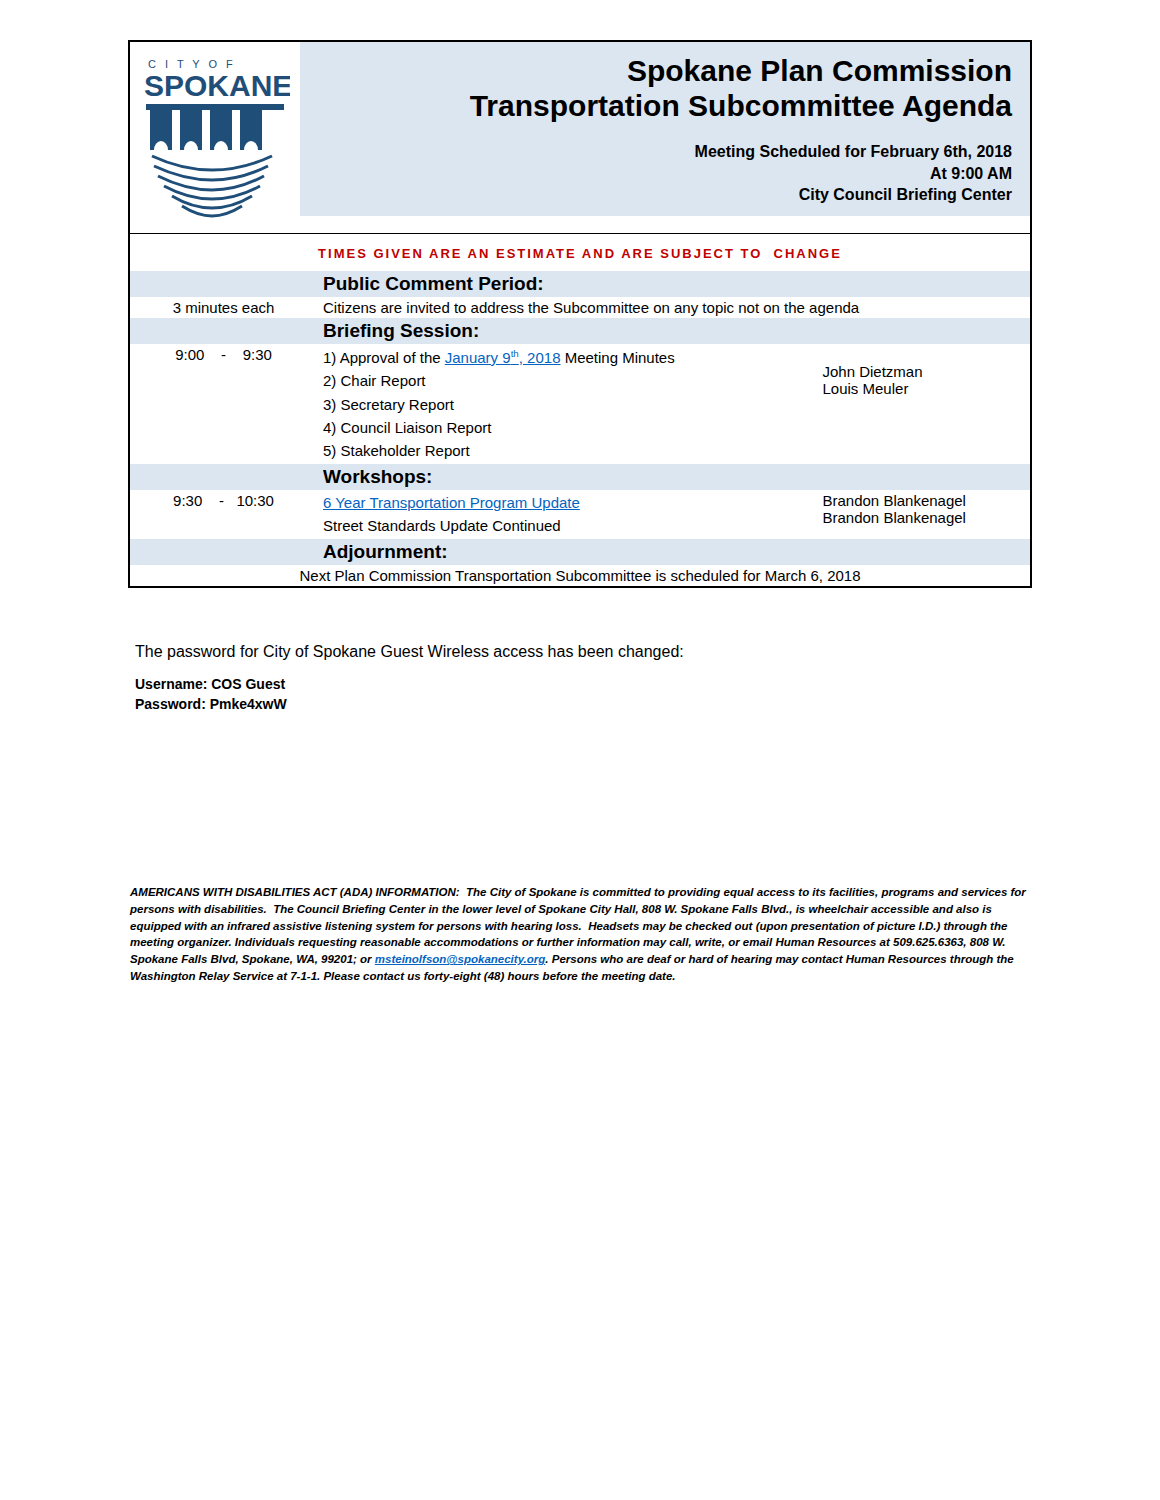C I T Y O F SPOKANE
Spokane Plan Commission
Transportation Subcommittee Agenda
Meeting Scheduled for February 6th, 2018
At 9:00 AM
City Council Briefing Center
TIMES GIVEN ARE AN ESTIMATE AND ARE SUBJECT TO CHANGE
| | Public Comment Period: |
| 3 minutes each | Citizens are invited to address the Subcommittee on any topic not on the agenda |
| | Briefing Session: |
| 9:00 - 9:30 | 1) Approval of the January 9 th , 2018 Meeting Minutes 2) Chair Report 3) Secretary Report 4) Council Liaison Report 5) Stakeholder Report | John Dietzman Louis Meuler |
| | Workshops: |
| 9:30 - 10:30 | 6 Year Transportation Program Update Street Standards Update Continued | Brandon Blankenagel Brandon Blankenagel |
| | Adjournment: |
| Next Plan Commission Transportation Subcommittee is scheduled for March 6, 2018 |
The password for City of Spokane Guest Wireless access has been changed:
Username: COS Guest
Password: Pmke4xwW
AMERICANS WITH DISABILITIES ACT (ADA) INFORMATION: The City of Spokane is committed to providing equal access to its facilities, programs and services for persons with disabilities. The Council Briefing Center in the lower level of Spokane City Hall, 808 W. Spokane Falls Blvd., is wheelchair accessible and also is equipped with an infrared assistive listening system for persons with hearing loss. Headsets may be checked out (upon presentation of picture I.D.) through the meeting organizer. Individuals requesting reasonable accommodations or further information may call, write, or email Human Resources at 509.625.6363, 808 W. Spokane Falls Blvd, Spokane, WA, 99201; or msteinolfson@spokanecity.org. Persons who are deaf or hard of hearing may contact Human Resources through the Washington Relay Service at 7-1-1. Please contact us forty-eight (48) hours before the meeting date.